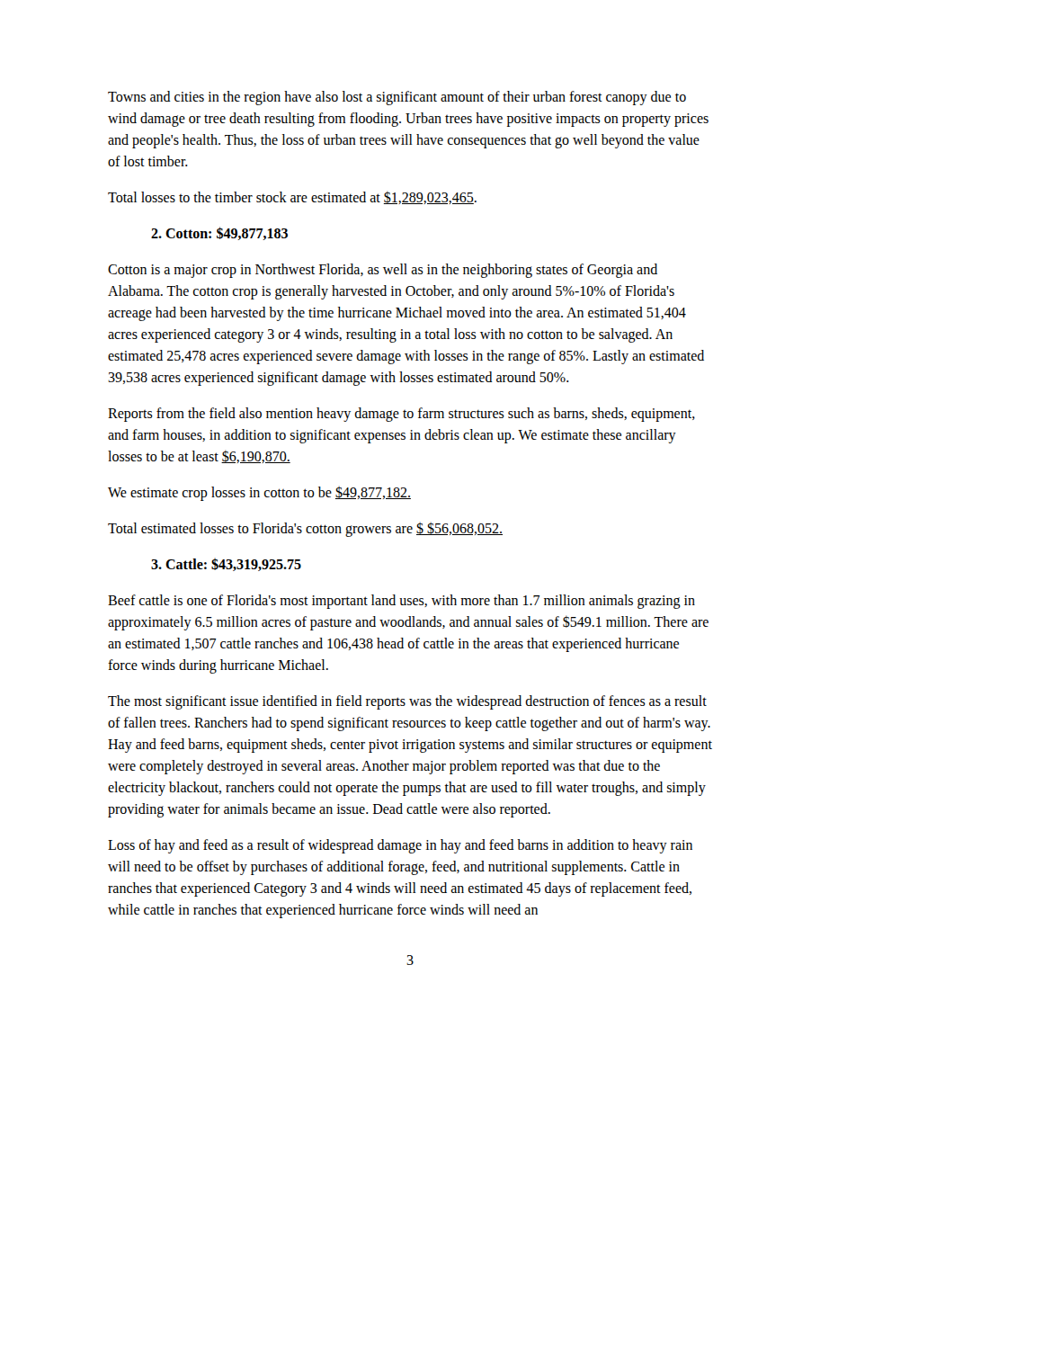Towns and cities in the region have also lost a significant amount of their urban forest canopy due to wind damage or tree death resulting from flooding. Urban trees have positive impacts on property prices and people's health. Thus, the loss of urban trees will have consequences that go well beyond the value of lost timber.
Total losses to the timber stock are estimated at $1,289,023,465.
2. Cotton: $49,877,183
Cotton is a major crop in Northwest Florida, as well as in the neighboring states of Georgia and Alabama. The cotton crop is generally harvested in October, and only around 5%-10% of Florida's acreage had been harvested by the time hurricane Michael moved into the area. An estimated 51,404 acres experienced category 3 or 4 winds, resulting in a total loss with no cotton to be salvaged. An estimated 25,478 acres experienced severe damage with losses in the range of 85%. Lastly an estimated 39,538 acres experienced significant damage with losses estimated around 50%.
Reports from the field also mention heavy damage to farm structures such as barns, sheds, equipment, and farm houses, in addition to significant expenses in debris clean up. We estimate these ancillary losses to be at least $6,190,870.
We estimate crop losses in cotton to be $49,877,182.
Total estimated losses to Florida's cotton growers are $ $56,068,052.
3. Cattle: $43,319,925.75
Beef cattle is one of Florida's most important land uses, with more than 1.7 million animals grazing in approximately 6.5 million acres of pasture and woodlands, and annual sales of $549.1 million. There are an estimated 1,507 cattle ranches and 106,438 head of cattle in the areas that experienced hurricane force winds during hurricane Michael.
The most significant issue identified in field reports was the widespread destruction of fences as a result of fallen trees. Ranchers had to spend significant resources to keep cattle together and out of harm's way. Hay and feed barns, equipment sheds, center pivot irrigation systems and similar structures or equipment were completely destroyed in several areas. Another major problem reported was that due to the electricity blackout, ranchers could not operate the pumps that are used to fill water troughs, and simply providing water for animals became an issue. Dead cattle were also reported.
Loss of hay and feed as a result of widespread damage in hay and feed barns in addition to heavy rain will need to be offset by purchases of additional forage, feed, and nutritional supplements. Cattle in ranches that experienced Category 3 and 4 winds will need an estimated 45 days of replacement feed, while cattle in ranches that experienced hurricane force winds will need an
3